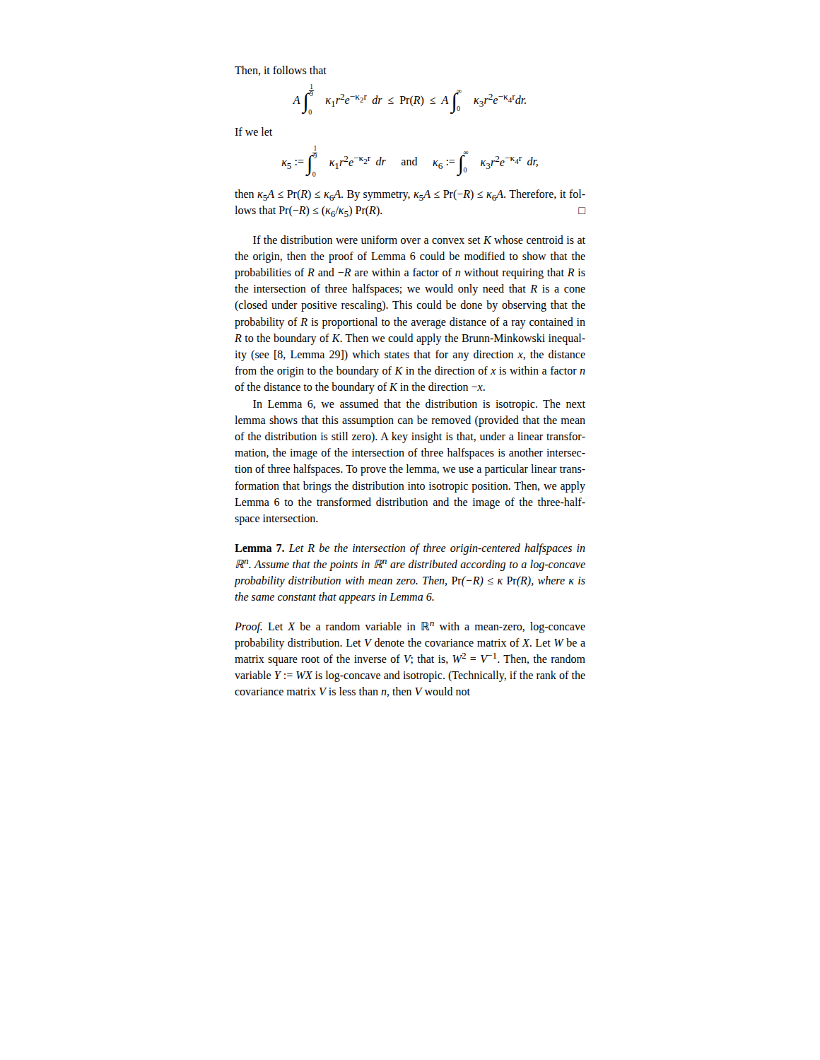Then, it follows that
A ∫190 κ1r2e−κ2r  dr ≤ Pr(R) ≤ A ∫∞0 κ3r2e−κ4rdr.
If we let
κ5 := ∫190 κ1r2e−κ2r  dr and κ6 := ∫∞0 κ3r2e−κ4r  dr,
then κ5A ≤ Pr(R) ≤ κ6A. By symmetry, κ5A ≤ Pr(−R) ≤ κ6A. Therefore, it follows that Pr(−R) ≤ (κ6/κ5) Pr(R). □
If the distribution were uniform over a convex set K whose centroid is at the origin, then the proof of Lemma 6 could be modified to show that the probabilities of R and −R are within a factor of n without requiring that R is the intersection of three halfspaces; we would only need that R is a cone (closed under positive rescaling). This could be done by observing that the probability of R is proportional to the average distance of a ray contained in R to the boundary of K. Then we could apply the Brunn-Minkowski inequality (see [8, Lemma 29]) which states that for any direction x, the distance from the origin to the boundary of K in the direction of x is within a factor n of the distance to the boundary of K in the direction −x.
In Lemma 6, we assumed that the distribution is isotropic. The next lemma shows that this assumption can be removed (provided that the mean of the distribution is still zero). A key insight is that, under a linear transformation, the image of the intersection of three halfspaces is another intersection of three halfspaces. To prove the lemma, we use a particular linear transformation that brings the distribution into isotropic position. Then, we apply Lemma 6 to the transformed distribution and the image of the three-halfspace intersection.
Lemma 7. Let R be the intersection of three origin-centered halfspaces in ℝn. Assume that the points in ℝn are distributed according to a log-concave probability distribution with mean zero. Then, Pr(−R) ≤ κ Pr(R), where κ is the same constant that appears in Lemma 6.
Proof. Let X be a random variable in ℝn with a mean-zero, log-concave probability distribution. Let V denote the covariance matrix of X. Let W be a matrix square root of the inverse of V; that is, W2 = V−1. Then, the random variable Y := WX is log-concave and isotropic. (Technically, if the rank of the covariance matrix V is less than n, then V would not